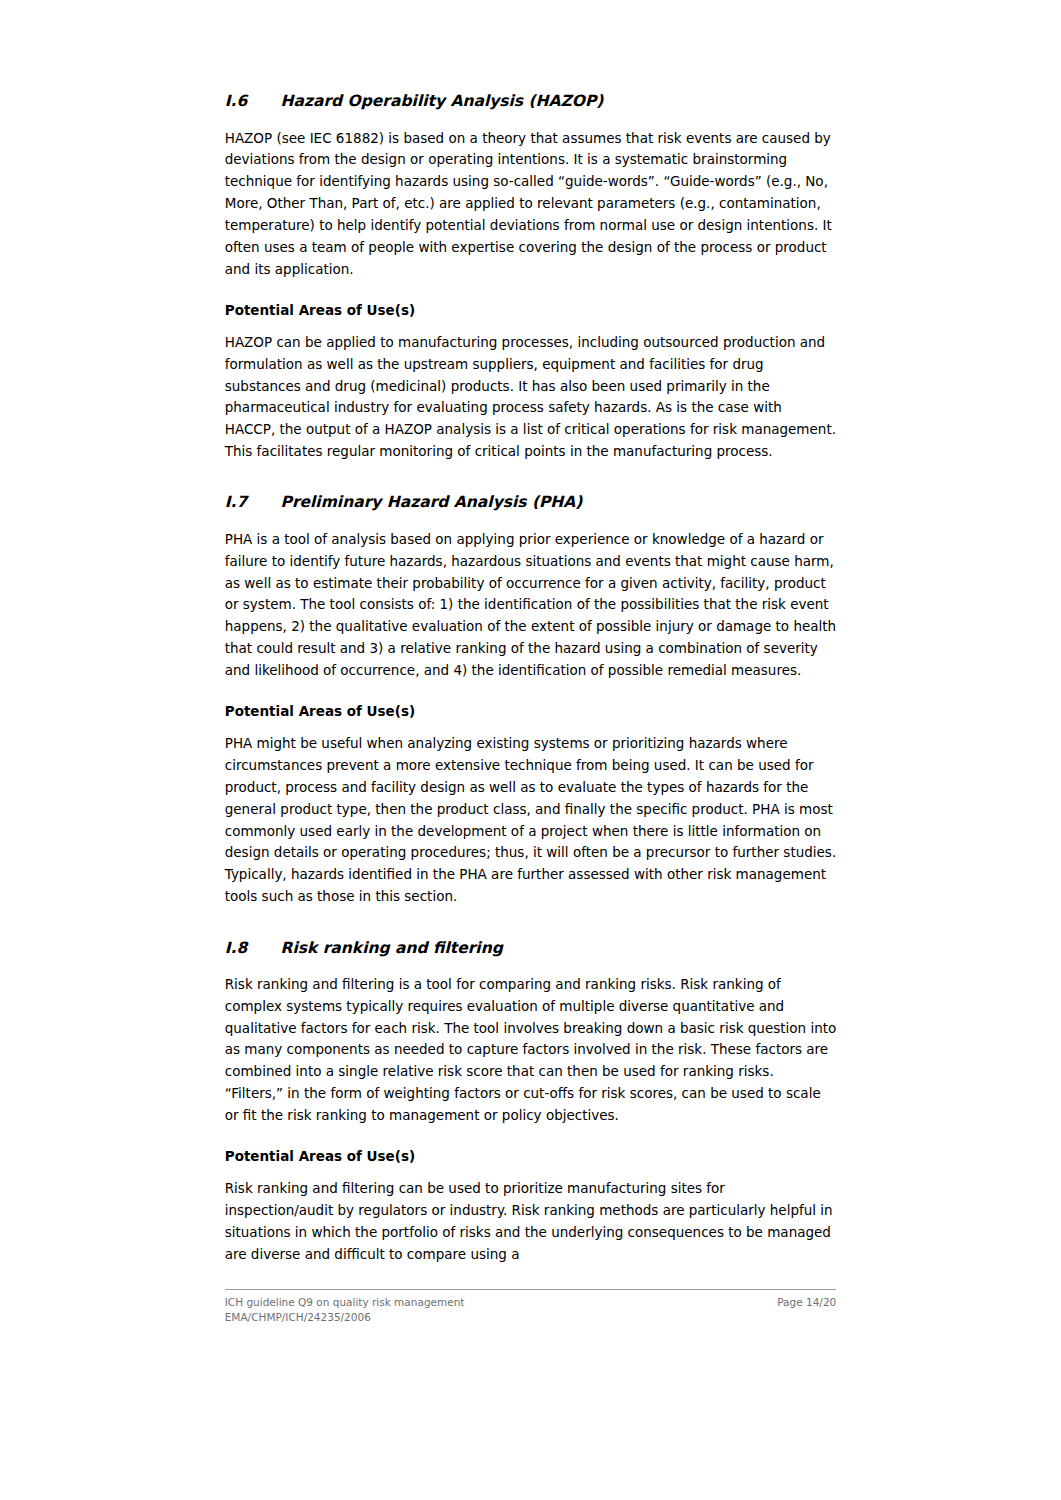I.6 Hazard Operability Analysis (HAZOP)
HAZOP (see IEC 61882) is based on a theory that assumes that risk events are caused by deviations from the design or operating intentions. It is a systematic brainstorming technique for identifying hazards using so-called “guide-words”. “Guide-words” (e.g., No, More, Other Than, Part of, etc.) are applied to relevant parameters (e.g., contamination, temperature) to help identify potential deviations from normal use or design intentions. It often uses a team of people with expertise covering the design of the process or product and its application.
Potential Areas of Use(s)
HAZOP can be applied to manufacturing processes, including outsourced production and formulation as well as the upstream suppliers, equipment and facilities for drug substances and drug (medicinal) products. It has also been used primarily in the pharmaceutical industry for evaluating process safety hazards. As is the case with HACCP, the output of a HAZOP analysis is a list of critical operations for risk management. This facilitates regular monitoring of critical points in the manufacturing process.
I.7 Preliminary Hazard Analysis (PHA)
PHA is a tool of analysis based on applying prior experience or knowledge of a hazard or failure to identify future hazards, hazardous situations and events that might cause harm, as well as to estimate their probability of occurrence for a given activity, facility, product or system. The tool consists of: 1) the identification of the possibilities that the risk event happens, 2) the qualitative evaluation of the extent of possible injury or damage to health that could result and 3) a relative ranking of the hazard using a combination of severity and likelihood of occurrence, and 4) the identification of possible remedial measures.
Potential Areas of Use(s)
PHA might be useful when analyzing existing systems or prioritizing hazards where circumstances prevent a more extensive technique from being used. It can be used for product, process and facility design as well as to evaluate the types of hazards for the general product type, then the product class, and finally the specific product. PHA is most commonly used early in the development of a project when there is little information on design details or operating procedures; thus, it will often be a precursor to further studies. Typically, hazards identified in the PHA are further assessed with other risk management tools such as those in this section.
I.8 Risk ranking and filtering
Risk ranking and filtering is a tool for comparing and ranking risks. Risk ranking of complex systems typically requires evaluation of multiple diverse quantitative and qualitative factors for each risk. The tool involves breaking down a basic risk question into as many components as needed to capture factors involved in the risk. These factors are combined into a single relative risk score that can then be used for ranking risks. “Filters,” in the form of weighting factors or cut-offs for risk scores, can be used to scale or fit the risk ranking to management or policy objectives.
Potential Areas of Use(s)
Risk ranking and filtering can be used to prioritize manufacturing sites for inspection/audit by regulators or industry. Risk ranking methods are particularly helpful in situations in which the portfolio of risks and the underlying consequences to be managed are diverse and difficult to compare using a
ICH guideline Q9 on quality risk management
EMA/CHMP/ICH/24235/2006
Page 14/20